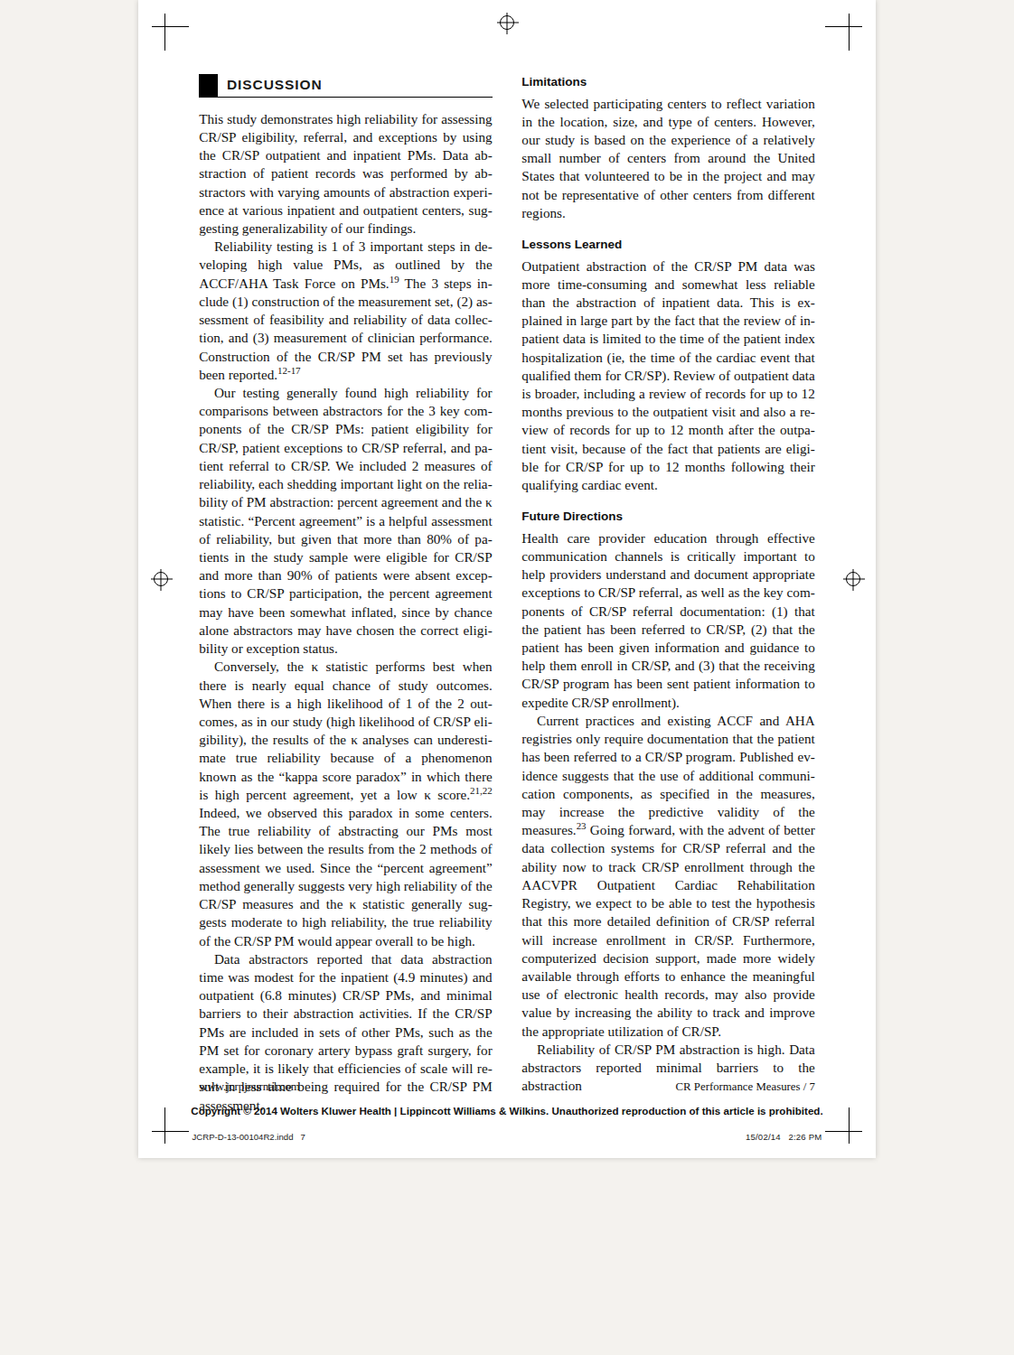Discussion
This study demonstrates high reliability for assessing CR/SP eligibility, referral, and exceptions by using the CR/SP outpatient and inpatient PMs. Data abstraction of patient records was performed by abstractors with varying amounts of abstraction experience at various inpatient and outpatient centers, suggesting generalizability of our findings.
Reliability testing is 1 of 3 important steps in developing high value PMs, as outlined by the ACCF/AHA Task Force on PMs.19 The 3 steps include (1) construction of the measurement set, (2) assessment of feasibility and reliability of data collection, and (3) measurement of clinician performance. Construction of the CR/SP PM set has previously been reported.12-17
Our testing generally found high reliability for comparisons between abstractors for the 3 key components of the CR/SP PMs: patient eligibility for CR/SP, patient exceptions to CR/SP referral, and patient referral to CR/SP. We included 2 measures of reliability, each shedding important light on the reliability of PM abstraction: percent agreement and the κ statistic. “Percent agreement” is a helpful assessment of reliability, but given that more than 80% of patients in the study sample were eligible for CR/SP and more than 90% of patients were absent exceptions to CR/SP participation, the percent agreement may have been somewhat inflated, since by chance alone abstractors may have chosen the correct eligibility or exception status.
Conversely, the κ statistic performs best when there is nearly equal chance of study outcomes. When there is a high likelihood of 1 of the 2 outcomes, as in our study (high likelihood of CR/SP eligibility), the results of the κ analyses can underestimate true reliability because of a phenomenon known as the “kappa score paradox” in which there is high percent agreement, yet a low κ score.21,22 Indeed, we observed this paradox in some centers. The true reliability of abstracting our PMs most likely lies between the results from the 2 methods of assessment we used. Since the “percent agreement” method generally suggests very high reliability of the CR/SP measures and the κ statistic generally suggests moderate to high reliability, the true reliability of the CR/SP PM would appear overall to be high.
Data abstractors reported that data abstraction time was modest for the inpatient (4.9 minutes) and outpatient (6.8 minutes) CR/SP PMs, and minimal barriers to their abstraction activities. If the CR/SP PMs are included in sets of other PMs, such as the PM set for coronary artery bypass graft surgery, for example, it is likely that efficiencies of scale will result in less time being required for the CR/SP PM assessment.
Limitations
We selected participating centers to reflect variation in the location, size, and type of centers. However, our study is based on the experience of a relatively small number of centers from around the United States that volunteered to be in the project and may not be representative of other centers from different regions.
Lessons Learned
Outpatient abstraction of the CR/SP PM data was more time-consuming and somewhat less reliable than the abstraction of inpatient data. This is explained in large part by the fact that the review of inpatient data is limited to the time of the patient index hospitalization (ie, the time of the cardiac event that qualified them for CR/SP). Review of outpatient data is broader, including a review of records for up to 12 months previous to the outpatient visit and also a review of records for up to 12 month after the outpatient visit, because of the fact that patients are eligible for CR/SP for up to 12 months following their qualifying cardiac event.
Future Directions
Health care provider education through effective communication channels is critically important to help providers understand and document appropriate exceptions to CR/SP referral, as well as the key components of CR/SP referral documentation: (1) that the patient has been referred to CR/SP, (2) that the patient has been given information and guidance to help them enroll in CR/SP, and (3) that the receiving CR/SP program has been sent patient information to expedite CR/SP enrollment).
Current practices and existing ACCF and AHA registries only require documentation that the patient has been referred to a CR/SP program. Published evidence suggests that the use of additional communication components, as specified in the measures, may increase the predictive validity of the measures.23 Going forward, with the advent of better data collection systems for CR/SP referral and the ability now to track CR/SP enrollment through the AACVPR Outpatient Cardiac Rehabilitation Registry, we expect to be able to test the hypothesis that this more detailed definition of CR/SP referral will increase enrollment in CR/SP. Furthermore, computerized decision support, made more widely available through efforts to enhance the meaningful use of electronic health records, may also provide value by increasing the ability to track and improve the appropriate utilization of CR/SP.
Reliability of CR/SP PM abstraction is high. Data abstractors reported minimal barriers to the abstraction
www.jcrpjournal.com CR Performance Measures / 7
Copyright © 2014 Wolters Kluwer Health | Lippincott Williams & Wilkins. Unauthorized reproduction of this article is prohibited.
JCRP-D-13-00104R2.indd 7 15/02/14 2:26 PM